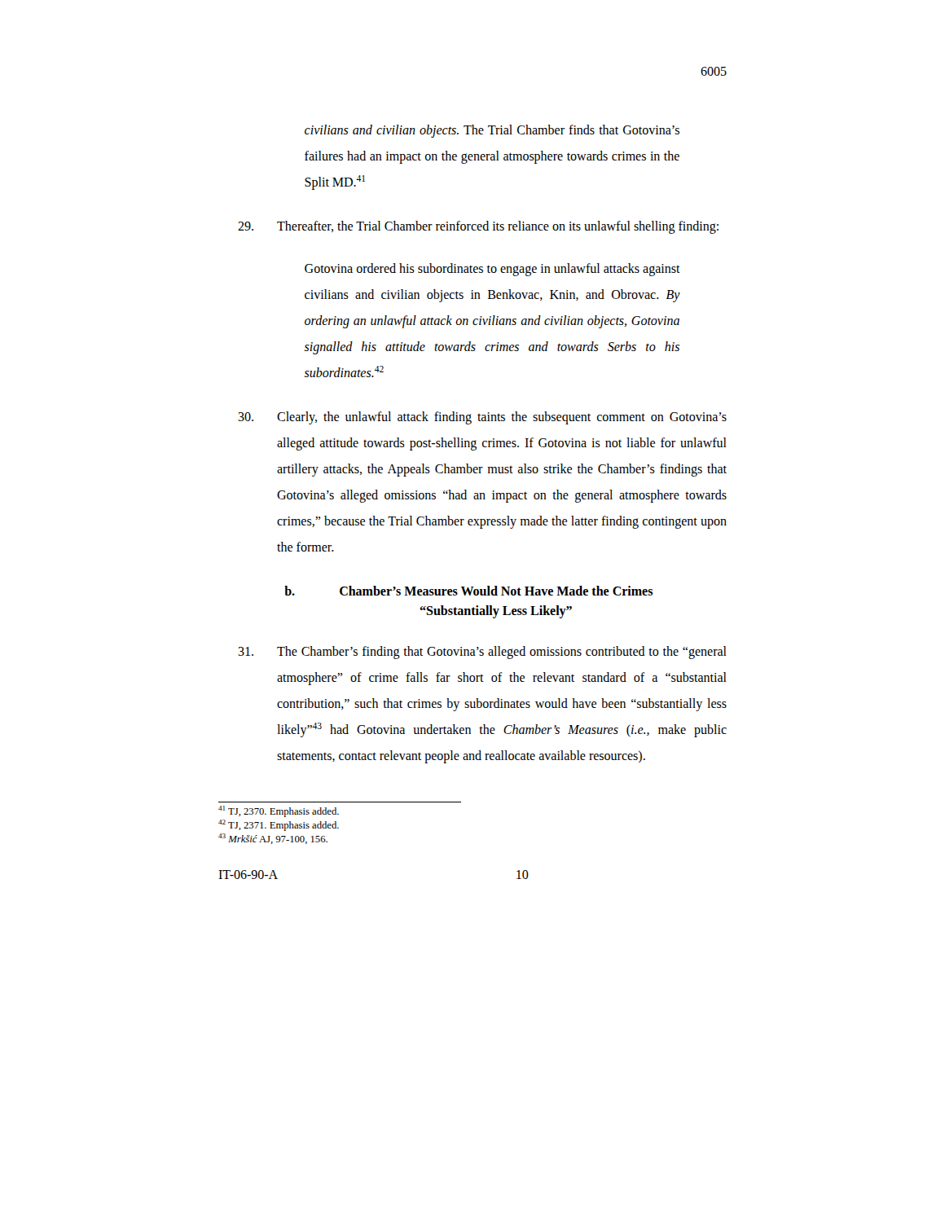6005
civilians and civilian objects. The Trial Chamber finds that Gotovina’s failures had an impact on the general atmosphere towards crimes in the Split MD.41
29.
Thereafter, the Trial Chamber reinforced its reliance on its unlawful shelling finding:
Gotovina ordered his subordinates to engage in unlawful attacks against civilians and civilian objects in Benkovac, Knin, and Obrovac. By ordering an unlawful attack on civilians and civilian objects, Gotovina signalled his attitude towards crimes and towards Serbs to his subordinates.42
30.
Clearly, the unlawful attack finding taints the subsequent comment on Gotovina’s alleged attitude towards post-shelling crimes. If Gotovina is not liable for unlawful artillery attacks, the Appeals Chamber must also strike the Chamber’s findings that Gotovina’s alleged omissions “had an impact on the general atmosphere towards crimes,” because the Trial Chamber expressly made the latter finding contingent upon the former.
b.
Chamber’s Measures Would Not Have Made the Crimes “Substantially Less Likely”
31.
The Chamber’s finding that Gotovina’s alleged omissions contributed to the “general atmosphere” of crime falls far short of the relevant standard of a “substantial contribution,” such that crimes by subordinates would have been “substantially less likely”43 had Gotovina undertaken the Chamber’s Measures (i.e., make public statements, contact relevant people and reallocate available resources).
41 TJ, 2370. Emphasis added.
42 TJ, 2371. Emphasis added.
43 Mrkšić AJ, 97-100, 156.
IT-06-90-A
10